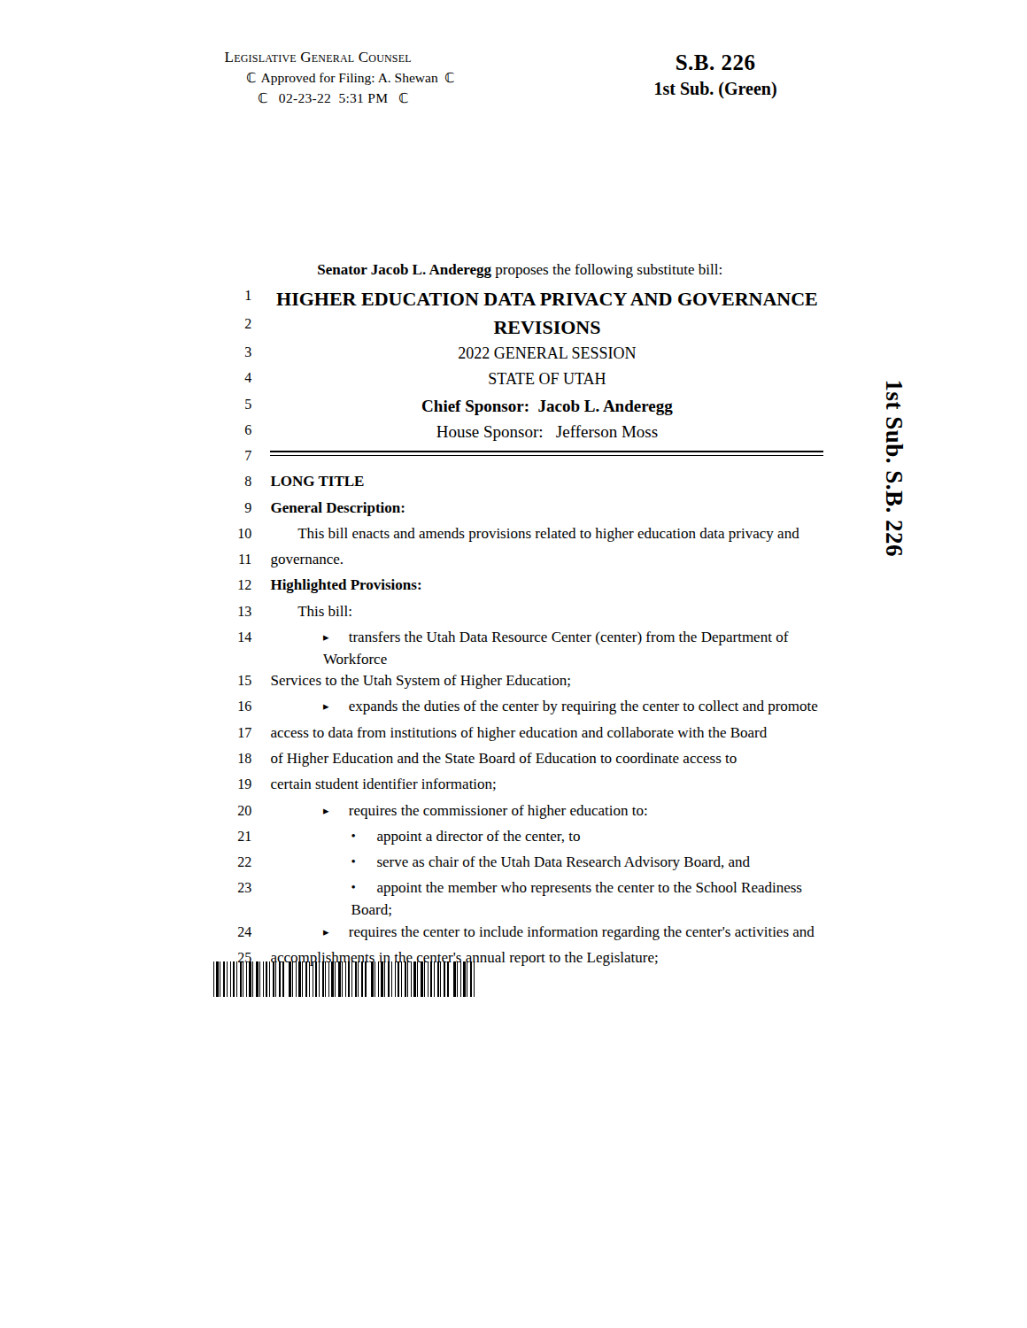Legislative General Counsel
ℂ Approved for Filing: A. Shewan ℂ
ℂ 02-23-22 5:31 PM ℂ
S.B. 226
1st Sub. (Green)
Senator Jacob L. Anderegg proposes the following substitute bill:
1
HIGHER EDUCATION DATA PRIVACY AND GOVERNANCE
2
REVISIONS
3
2022 GENERAL SESSION
4
STATE OF UTAH
5
Chief Sponsor: Jacob L. Anderegg
6
House Sponsor: Jefferson Moss
7
8
LONG TITLE
9
General Description:
10
This bill enacts and amends provisions related to higher education data privacy and
11
governance.
12
Highlighted Provisions:
13
This bill:
14
▸transfers the Utah Data Resource Center (center) from the Department of Workforce
15
Services to the Utah System of Higher Education;
16
▸expands the duties of the center by requiring the center to collect and promote
17
access to data from institutions of higher education and collaborate with the Board
18
of Higher Education and the State Board of Education to coordinate access to
19
certain student identifier information;
20
▸requires the commissioner of higher education to:
21
•appoint a director of the center, to
22
•serve as chair of the Utah Data Research Advisory Board, and
23
•appoint the member who represents the center to the School Readiness Board;
24
▸requires the center to include information regarding the center's activities and
25
accomplishments in the center's annual report to the Legislature;
1st Sub. S.B. 226